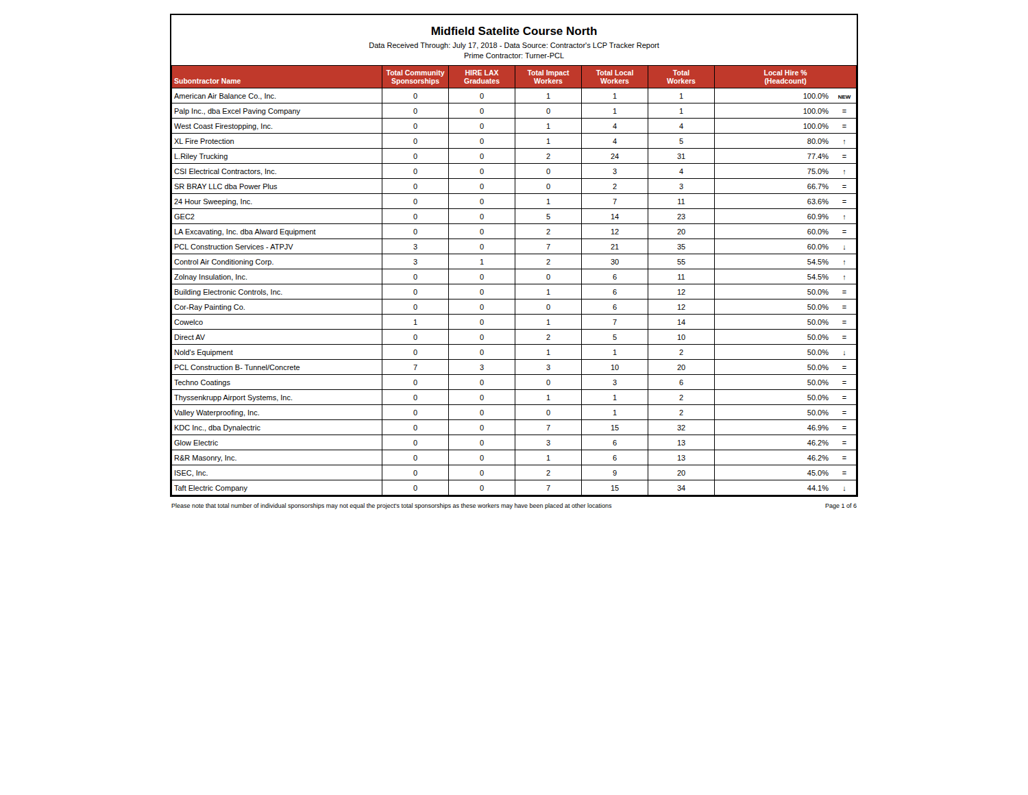Midfield Satelite Course North
Data Received Through: July 17, 2018 - Data Source: Contractor's LCP Tracker Report
Prime Contractor: Turner-PCL
| Subontractor Name | Total Community Sponsorships | HIRE LAX Graduates | Total Impact Workers | Total Local Workers | Total Workers | Local Hire % (Headcount) |
| --- | --- | --- | --- | --- | --- | --- |
| American Air Balance Co., Inc. | 0 | 0 | 1 | 1 | 1 | 100.0% | NEW |
| Palp Inc., dba Excel Paving Company | 0 | 0 | 0 | 1 | 1 | 100.0% | = |
| West Coast Firestopping, Inc. | 0 | 0 | 1 | 4 | 4 | 100.0% | = |
| XL Fire Protection | 0 | 0 | 1 | 4 | 5 | 80.0% | ↑ |
| L.Riley Trucking | 0 | 0 | 2 | 24 | 31 | 77.4% | = |
| CSI Electrical Contractors, Inc. | 0 | 0 | 0 | 3 | 4 | 75.0% | ↑ |
| SR BRAY LLC dba Power Plus | 0 | 0 | 0 | 2 | 3 | 66.7% | = |
| 24 Hour Sweeping, Inc. | 0 | 0 | 1 | 7 | 11 | 63.6% | = |
| GEC2 | 0 | 0 | 5 | 14 | 23 | 60.9% | ↑ |
| LA Excavating, Inc. dba Alward Equipment | 0 | 0 | 2 | 12 | 20 | 60.0% | = |
| PCL Construction Services - ATPJV | 3 | 0 | 7 | 21 | 35 | 60.0% | ↓ |
| Control Air Conditioning Corp. | 3 | 1 | 2 | 30 | 55 | 54.5% | ↑ |
| Zolnay Insulation, Inc. | 0 | 0 | 0 | 6 | 11 | 54.5% | ↑ |
| Building Electronic Controls, Inc. | 0 | 0 | 1 | 6 | 12 | 50.0% | = |
| Cor-Ray Painting Co. | 0 | 0 | 0 | 6 | 12 | 50.0% | = |
| Cowelco | 1 | 0 | 1 | 7 | 14 | 50.0% | = |
| Direct AV | 0 | 0 | 2 | 5 | 10 | 50.0% | = |
| Nold's Equipment | 0 | 0 | 1 | 1 | 2 | 50.0% | ↓ |
| PCL Construction B- Tunnel/Concrete | 7 | 3 | 3 | 10 | 20 | 50.0% | = |
| Techno Coatings | 0 | 0 | 0 | 3 | 6 | 50.0% | = |
| Thyssenkrupp Airport Systems, Inc. | 0 | 0 | 1 | 1 | 2 | 50.0% | = |
| Valley Waterproofing, Inc. | 0 | 0 | 0 | 1 | 2 | 50.0% | = |
| KDC Inc., dba Dynalectric | 0 | 0 | 7 | 15 | 32 | 46.9% | = |
| Glow Electric | 0 | 0 | 3 | 6 | 13 | 46.2% | = |
| R&R Masonry, Inc. | 0 | 0 | 1 | 6 | 13 | 46.2% | = |
| ISEC, Inc. | 0 | 0 | 2 | 9 | 20 | 45.0% | = |
| Taft Electric Company | 0 | 0 | 7 | 15 | 34 | 44.1% | ↓ |
Please note that total number of individual sponsorships may not equal the project's total sponsorships as these workers may have been placed at other locations Page 1 of 6